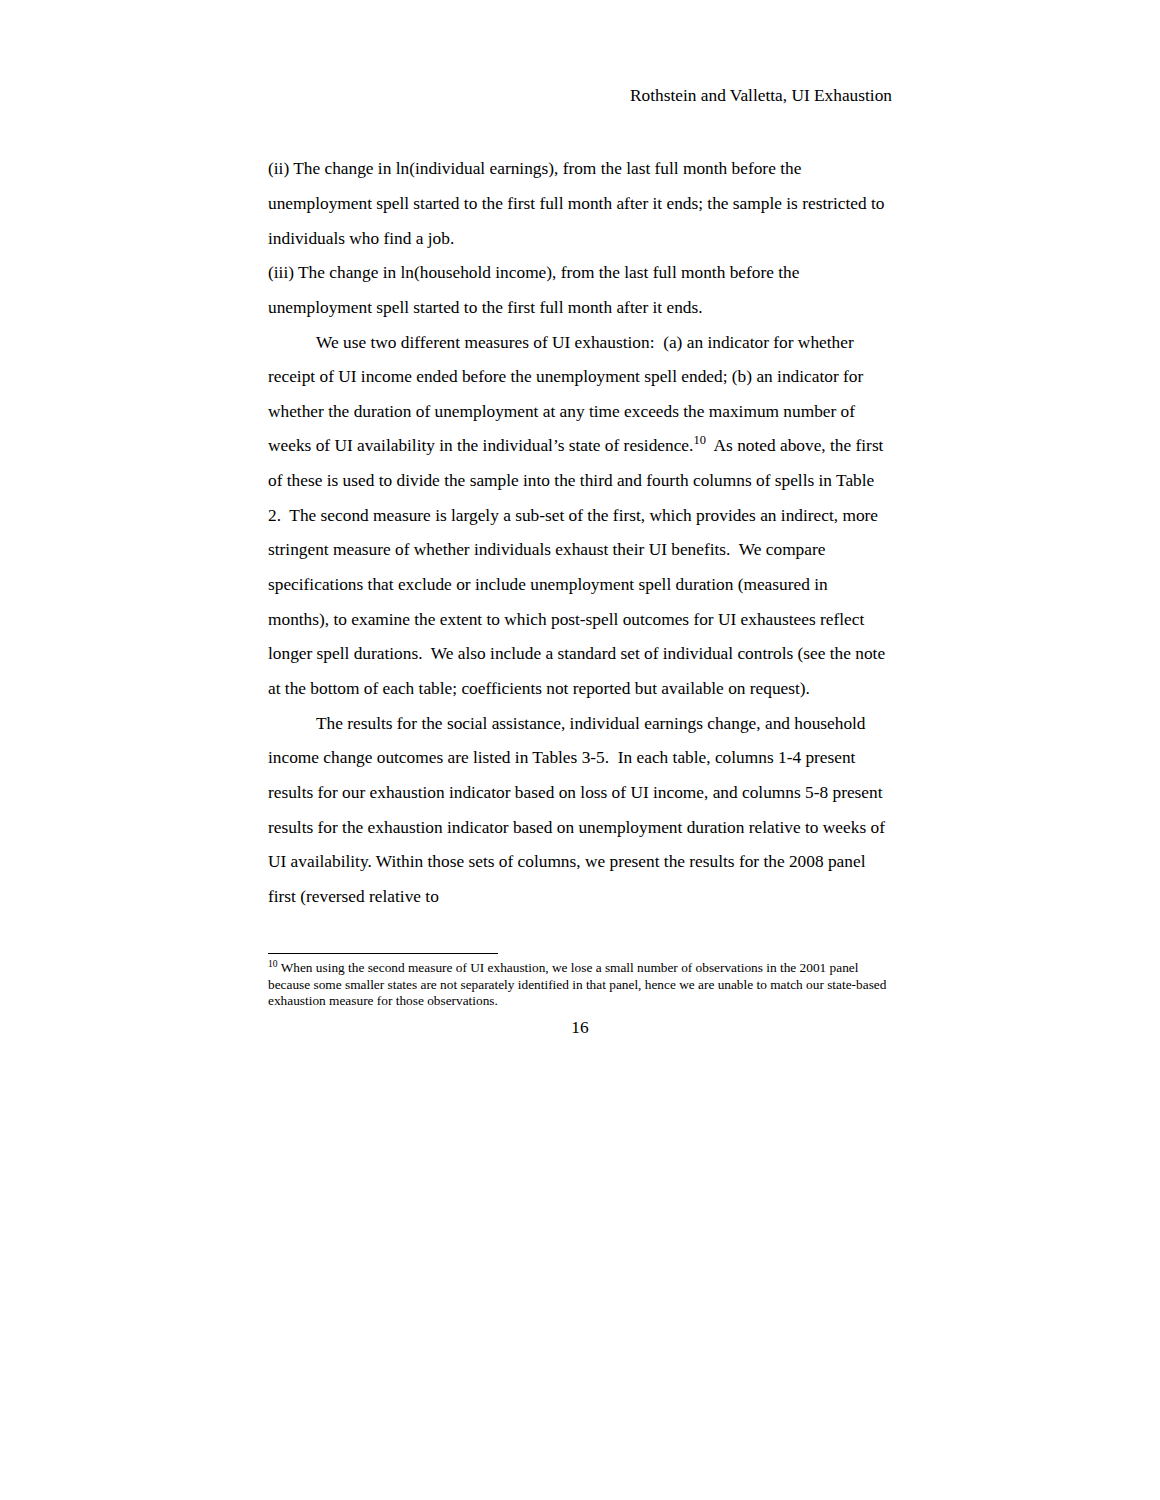Rothstein and Valletta, UI Exhaustion
(ii) The change in ln(individual earnings), from the last full month before the unemployment spell started to the first full month after it ends; the sample is restricted to individuals who find a job.
(iii) The change in ln(household income), from the last full month before the unemployment spell started to the first full month after it ends.
We use two different measures of UI exhaustion: (a) an indicator for whether receipt of UI income ended before the unemployment spell ended; (b) an indicator for whether the duration of unemployment at any time exceeds the maximum number of weeks of UI availability in the individual’s state of residence.10 As noted above, the first of these is used to divide the sample into the third and fourth columns of spells in Table 2. The second measure is largely a sub-set of the first, which provides an indirect, more stringent measure of whether individuals exhaust their UI benefits. We compare specifications that exclude or include unemployment spell duration (measured in months), to examine the extent to which post-spell outcomes for UI exhaustees reflect longer spell durations. We also include a standard set of individual controls (see the note at the bottom of each table; coefficients not reported but available on request).
The results for the social assistance, individual earnings change, and household income change outcomes are listed in Tables 3-5. In each table, columns 1-4 present results for our exhaustion indicator based on loss of UI income, and columns 5-8 present results for the exhaustion indicator based on unemployment duration relative to weeks of UI availability. Within those sets of columns, we present the results for the 2008 panel first (reversed relative to
10 When using the second measure of UI exhaustion, we lose a small number of observations in the 2001 panel because some smaller states are not separately identified in that panel, hence we are unable to match our state-based exhaustion measure for those observations.
16